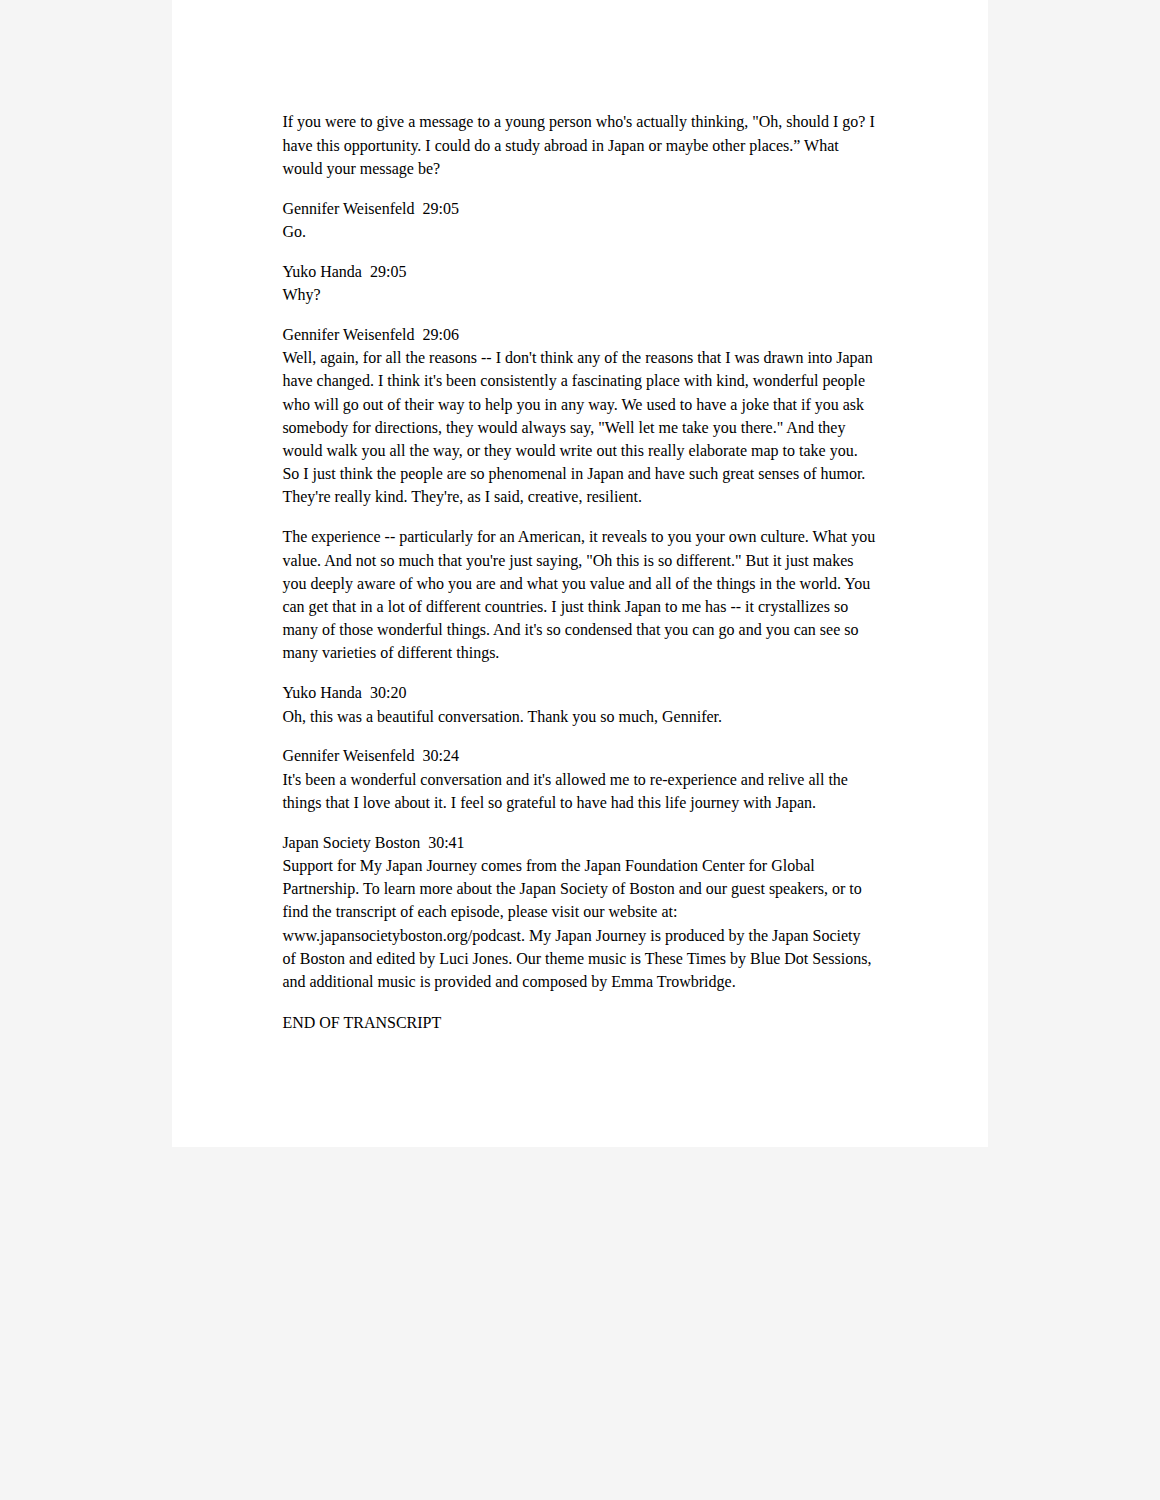If you were to give a message to a young person who's actually thinking, "Oh, should I go? I have this opportunity. I could do a study abroad in Japan or maybe other places.” What would your message be?
Gennifer Weisenfeld 29:05
Go.
Yuko Handa 29:05
Why?
Gennifer Weisenfeld 29:06
Well, again, for all the reasons -- I don't think any of the reasons that I was drawn into Japan have changed. I think it's been consistently a fascinating place with kind, wonderful people who will go out of their way to help you in any way. We used to have a joke that if you ask somebody for directions, they would always say, "Well let me take you there." And they would walk you all the way, or they would write out this really elaborate map to take you. So I just think the people are so phenomenal in Japan and have such great senses of humor. They're really kind. They're, as I said, creative, resilient.
The experience -- particularly for an American, it reveals to you your own culture. What you value. And not so much that you're just saying, "Oh this is so different." But it just makes you deeply aware of who you are and what you value and all of the things in the world. You can get that in a lot of different countries. I just think Japan to me has -- it crystallizes so many of those wonderful things. And it's so condensed that you can go and you can see so many varieties of different things.
Yuko Handa 30:20
Oh, this was a beautiful conversation. Thank you so much, Gennifer.
Gennifer Weisenfeld 30:24
It's been a wonderful conversation and it's allowed me to re-experience and relive all the things that I love about it. I feel so grateful to have had this life journey with Japan.
Japan Society Boston 30:41
Support for My Japan Journey comes from the Japan Foundation Center for Global Partnership. To learn more about the Japan Society of Boston and our guest speakers, or to find the transcript of each episode, please visit our website at: www.japansocietyboston.org/podcast. My Japan Journey is produced by the Japan Society of Boston and edited by Luci Jones. Our theme music is These Times by Blue Dot Sessions, and additional music is provided and composed by Emma Trowbridge.
END OF TRANSCRIPT